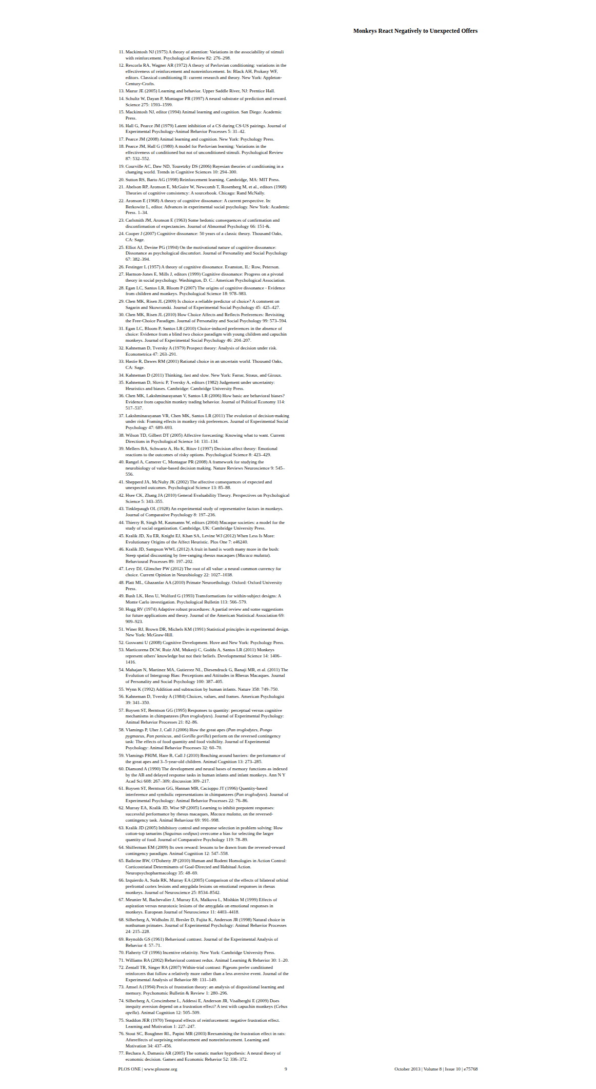Monkeys React Negatively to Unexpected Offers
Mackintosh NJ (1975) A theory of attention: Variations in the associability of stimuli with reinforcement. Psychological Review 82: 276–298.
Rescorla RA, Wagner AR (1972) A theory of Pavlovian conditioning: variations in the effectiveness of reinforcement and nonreinforcement. In: Black AH, Prokasy WF, editors. Classical conditioning II: current research and theory. New York: Appleton-Century-Crofts.
Mazur JE (2005) Learning and behavior. Upper Saddle River, NJ: Prentice Hall.
Schultz W, Dayan P, Montague PR (1997) A neural substrate of prediction and reward. Science 275: 1593–1599.
Mackintosh NJ, editor (1994) Animal learning and cognition. San Diego: Academic Press.
Hall G, Pearce JM (1979) Latent inhibition of a CS during CS-US pairings. Journal of Experimental Psychology-Animal Behavior Processes 5: 31–42.
Pearce JM (2008) Animal learning and cognition. New York: Psychology Press.
Pearce JM, Hall G (1980) A model for Pavlovian learning: Variations in the effectiveness of conditioned but not of unconditioned stimuli. Psychological Review 87: 532–552.
Courville AC, Daw ND, Touretzky DS (2006) Bayesian theories of conditioning in a changing world. Trends in Cognitive Sciences 10: 294–300.
Sutton RS, Barto AG (1998) Reinforcement learning. Cambridge, MA: MIT Press.
Abelson RP, Aronson E, McGuire W, Newcomb T, Rosenberg M, et al., editors (1968) Theories of cognitive consistency: A sourcebook. Chicago: Rand McNally.
Aronson E (1968) A theory of cognitive dissonance: A current perspective. In: Berkowitz L, editor. Advances in experimental social psychology. New York: Academic Press. 1–34.
Carlsmith JM, Aronson E (1963) Some hedonic consequences of confirmation and disconfirmation of expectancies. Journal of Abnormal Psychology 66: 151-&.
Cooper J (2007) Cognitive dissonance: 50 years of a classic theory. Thousand Oaks, CA: Sage.
Elliot AJ, Devine PG (1994) On the motivational nature of cognitive dissonance: Dissonance as psychological discomfort. Journal of Personality and Social Psychology 67: 382–394.
Festinger L (1957) A theory of cognitive dissonance. Evanston, IL: Row, Peterson.
Harmon-Jones E, Mills J, editors (1999) Cognitive dissonance: Progress on a pivotal theory in social psychology. Washington, D. C.: American Psychological Association.
Egan LC, Santos LR, Bloom P (2007) The origins of cognitive dissonance - Evidence from children and monkeys. Psychological Science 18: 978–983.
Chen MK, Risen JL (2009) Is choice a reliable predictor of choice? A comment on Sagarin and Skowronski. Journal of Experimental Social Psychology 45: 425–427.
Chen MK, Risen JL (2010) How Choice Affects and Reflects Preferences: Revisiting the Free-Choice Paradigm. Journal of Personality and Social Psychology 99: 573–594.
Egan LC, Bloom P, Santos LR (2010) Choice-induced preferences in the absence of choice: Evidence from a blind two choice paradigm with young children and capuchin monkeys. Journal of Experimental Social Psychology 46: 204–207.
Kahneman D, Tversky A (1979) Prospect theory: Analysis of decision under risk. Econometrica 47: 263–291.
Hastie R, Dawes RM (2001) Rational choice in an uncertain world. Thousand Oaks, CA: Sage.
Kahneman D (2011) Thinking, fast and slow. New York: Farrar, Straus, and Giroux.
Kahneman D, Slovic P, Tversky A, editors (1982) Judgement under uncertainty: Heuristics and biases. Cambridge: Cambridge University Press.
Chen MK, Lakshminarayanan V, Santos LR (2006) How basic are behavioral biases? Evidence from capuchin monkey trading behavior. Journal of Political Economy 114: 517–537.
Lakshminarayanan VR, Chen MK, Santos LR (2011) The evolution of decision-making under risk: Framing effects in monkey risk preferences. Journal of Experimental Social Psychology 47: 689–693.
Wilson TD, Gilbert DT (2005) Affective forecasting: Knowing what to want. Current Directions in Psychological Science 14: 131–134.
Mellers BA, Schwartz A, Ho K, Ritov I (1997) Decision affect theory: Emotional reactions to the outcomes of risky options. Psychological Science 8: 423–429.
Rangel A, Camerer C, Montague PR (2008) A framework for studying the neurobiology of value-based decision making. Nature Reviews Neuroscience 9: 545–556.
Shepperd JA, McNulty JK (2002) The affective consequences of expected and unexpected outcomes. Psychological Science 13: 85–88.
Hsee CK, Zhang JA (2010) General Evaluability Theory. Perspectives on Psychological Science 5: 343–355.
Tinklepaugh OL (1928) An experimental study of representative factors in monkeys. Journal of Comparative Psychology 8: 197–236.
Thierry B, Singh M, Kaumanns W, editors (2004) Macaque societies: a model for the study of social organization. Cambridge, UK: Cambridge University Press.
Kralik JD, Xu ER, Knight EJ, Khan SA, Levine WJ (2012) When Less Is More: Evolutionary Origins of the Affect Heuristic. Plos One 7: e46240.
Kralik JD, Sampson WWL (2012) A fruit in hand is worth many more in the bush: Steep spatial discounting by free-ranging rhesus macaques (Macaca mulatta). Behavioural Processes 89: 197–202.
Levy DJ, Glimcher PW (2012) The root of all value: a neural common currency for choice. Current Opinion in Neurobiology 22: 1027–1038.
Platt ML, Ghazanfar AA (2010) Primate Neuroethology. Oxford: Oxford University Press.
Bush LK, Hess U, Wolford G (1993) Transformations for within-subject designs: A Monte Carlo investigation. Psychological Bulletin 113: 566–579.
Hogg RV (1974) Adaptive robust procedures: A partial review and some suggestions for future applications and theory. Journal of the American Statistical Association 69: 909–923.
Winer BJ, Brown DR, Michels KM (1991) Statistical principles in experimental design. New York: McGraw-Hill.
Goswami U (2008) Cognitive Development. Hove and New York: Psychology Press.
Marticorena DCW, Ruiz AM, Mukerji C, Goddu A, Santos LR (2011) Monkeys represent others' knowledge but not their beliefs. Developmental Science 14: 1406–1416.
Mahajan N, Martinez MA, Gutierrez NL, Diesendruck G, Banaji MR, et al. (2011) The Evolution of Intergroup Bias: Perceptions and Attitudes in Rhesus Macaques. Journal of Personality and Social Psychology 100: 387–405.
Wynn K (1992) Addition and subtraction by human infants. Nature 358: 749–750.
Kahneman D, Tversky A (1984) Choices, values, and frames. American Psychologist 39: 341–350.
Boysen ST, Berntson GG (1995) Responses to quantity: perceptual versus cognitive mechanisms in chimpanzees (Pan troglodytes). Journal of Experimental Psychology: Animal Behavior Processes 21: 82–86.
Vlamings P, Uher J, Call J (2006) How the great apes (Pan troglodytes, Pongo pygmaeus, Pan paniscus, and Gorilla gorilla) perform on the reversed contingency task: The effects of food quantity and food visibility. Journal of Experimental Psychology: Animal Behavior Processes 32: 60–70.
Vlamings PHJM, Hare B, Call J (2010) Reaching around barriers: the performance of the great apes and 3–5-year-old children. Animal Cognition 13: 273–285.
Diamond A (1990) The development and neural bases of memory functions as indexed by the AB and delayed response tasks in human infants and infant monkeys. Ann N Y Acad Sci 608: 267–309; discussion 309–217.
Boysen ST, Berntson GG, Hannan MB, Cacioppo JT (1996) Quantity-based interference and symbolic representations in chimpanzees (Pan troglodytes). Journal of Experimental Psychology: Animal Behavior Processes 22: 76–86.
Murray EA, Kralik JD, Wise SP (2005) Learning to inhibit prepotent responses: successful performance by rhesus macaques, Macaca mulatta, on the reversed-contingency task. Animal Behaviour 69: 991–998.
Kralik JD (2005) Inhibitory control and response selection in problem solving: How cotton-top tamarins (Saguinus oedipus) overcome a bias for selecting the larger quantity of food. Journal of Comparative Psychology 119: 78–89.
Shifferman EM (2009) Its own reward: lessons to be drawn from the reversed-reward contingency paradigm. Animal Cognition 12: 547–558.
Balleine BW, O'Doherty JP (2010) Human and Rodent Homologies in Action Control: Corticostriatal Determinants of Goal-Directed and Habitual Action. Neuropsychopharmacology 35: 48–69.
Izquierdo A, Suda RK, Murray EA (2005) Comparison of the effects of bilateral orbital prefrontal cortex lesions and amygdala lesions on emotional responses in rhesus monkeys. Journal of Neuroscience 25: 8534–8542.
Meunier M, Bachevalier J, Murray EA, Malkova L, Mishkin M (1999) Effects of aspiration versus neurotoxic lesions of the amygdala on emotional responses in monkeys. European Journal of Neuroscience 11: 4403–4418.
Silberberg A, Widholm JJ, Bresler D, Fujita K, Anderson JR (1998) Natural choice in nonhuman primates. Journal of Experimental Psychology: Animal Behavior Processes 24: 215–228.
Reynolds GS (1961) Behavioral contrast. Journal of the Experimental Analysis of Behavior 4: 57–71.
Flaherty CF (1996) Incentive relativity. New York: Cambridge University Press.
Williams BA (2002) Behavioral contrast redux. Animal Learning & Behavior 30: 1–20.
Zentall TR, Singer RA (2007) Within-trial contrast: Pigeons prefer conditioned reinforcers that follow a relatively more rather than a less aversive event. Journal of the Experimental Analysis of Behavior 88: 131–149.
Amsel A (1994) Precis of frustration theory: an analysis of dispositional learning and memory. Psychonomic Bulletin & Review 1: 280–296.
Silberberg A, Crescimbene L, Addessi E, Anderson JR, Visalberghi E (2009) Does inequity aversion depend on a frustration effect? A test with capuchin monkeys (Cebus apella). Animal Cognition 12: 505–509.
Staddon JER (1970) Temporal effects of reinforcement: negative frustration effect. Learning and Motivation 1: 227–247.
Stout SC, Boughner RL, Papini MR (2003) Reexamining the frustration effect in rats: Aftereffects of surprising reinforcement and nonreinforcement. Learning and Motivation 34: 437–456.
Bechara A, Damasio AR (2005) The somatic marker hypothesis: A neural theory of economic decision. Games and Economic Behavior 52: 336–372.
PLOS ONE | www.plosone.org
9
October 2013 | Volume 8 | Issue 10 | e75768